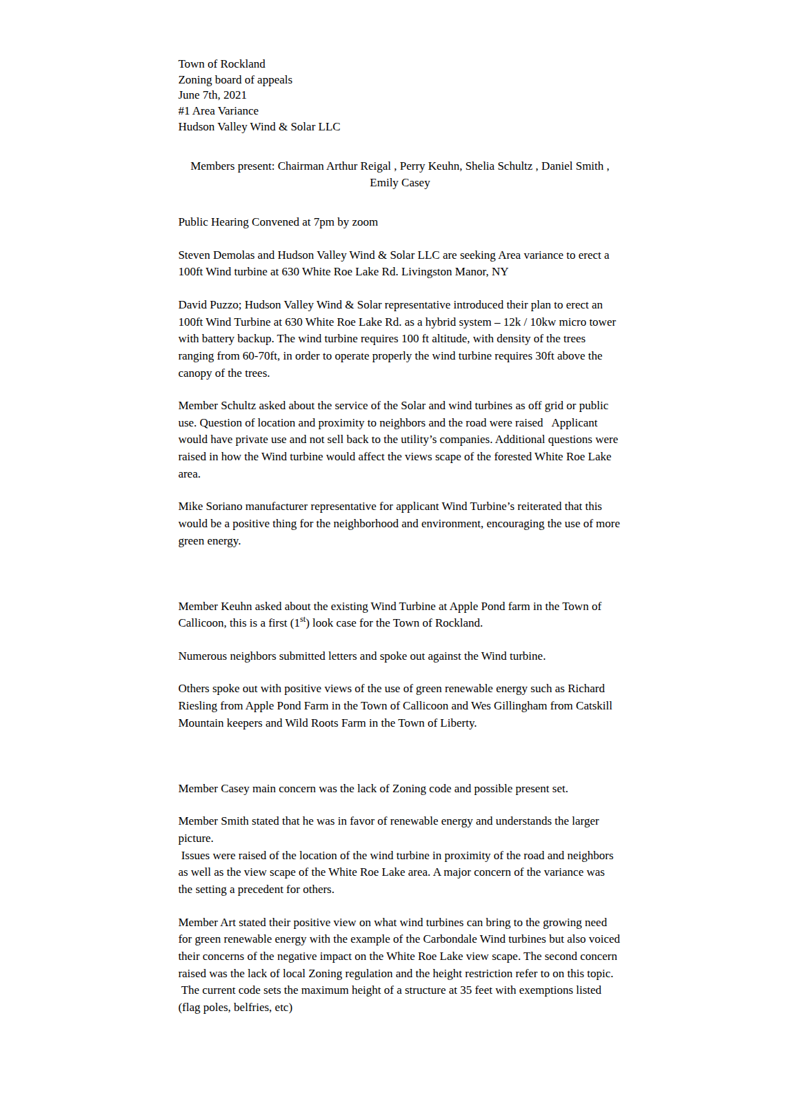Town of Rockland
Zoning board of appeals
June 7th, 2021
#1 Area Variance
Hudson Valley Wind & Solar LLC
Members present: Chairman Arthur Reigal , Perry Keuhn, Shelia Schultz , Daniel Smith , Emily Casey
Public Hearing Convened at 7pm by zoom
Steven Demolas and Hudson Valley Wind & Solar LLC are seeking Area variance to erect a 100ft Wind turbine at 630 White Roe Lake Rd. Livingston Manor, NY
David Puzzo; Hudson Valley Wind & Solar representative introduced their plan to erect an 100ft Wind Turbine at 630 White Roe Lake Rd. as a hybrid system – 12k / 10kw micro tower with battery backup. The wind turbine requires 100 ft altitude, with density of the trees ranging from 60-70ft, in order to operate properly the wind turbine requires 30ft above the canopy of the trees.
Member Schultz asked about the service of the Solar and wind turbines as off grid or public use. Question of location and proximity to neighbors and the road were raised Applicant would have private use and not sell back to the utility’s companies. Additional questions were raised in how the Wind turbine would affect the views scape of the forested White Roe Lake area.
Mike Soriano manufacturer representative for applicant Wind Turbine’s reiterated that this would be a positive thing for the neighborhood and environment, encouraging the use of more green energy.
Member Keuhn asked about the existing Wind Turbine at Apple Pond farm in the Town of Callicoon, this is a first (1st) look case for the Town of Rockland.
Numerous neighbors submitted letters and spoke out against the Wind turbine.
Others spoke out with positive views of the use of green renewable energy such as Richard Riesling from Apple Pond Farm in the Town of Callicoon and Wes Gillingham from Catskill Mountain keepers and Wild Roots Farm in the Town of Liberty.
Member Casey main concern was the lack of Zoning code and possible present set.
Member Smith stated that he was in favor of renewable energy and understands the larger picture.
Issues were raised of the location of the wind turbine in proximity of the road and neighbors as well as the view scape of the White Roe Lake area. A major concern of the variance was the setting a precedent for others.
Member Art stated their positive view on what wind turbines can bring to the growing need for green renewable energy with the example of the Carbondale Wind turbines but also voiced their concerns of the negative impact on the White Roe Lake view scape. The second concern raised was the lack of local Zoning regulation and the height restriction refer to on this topic. The current code sets the maximum height of a structure at 35 feet with exemptions listed (flag poles, belfries, etc)